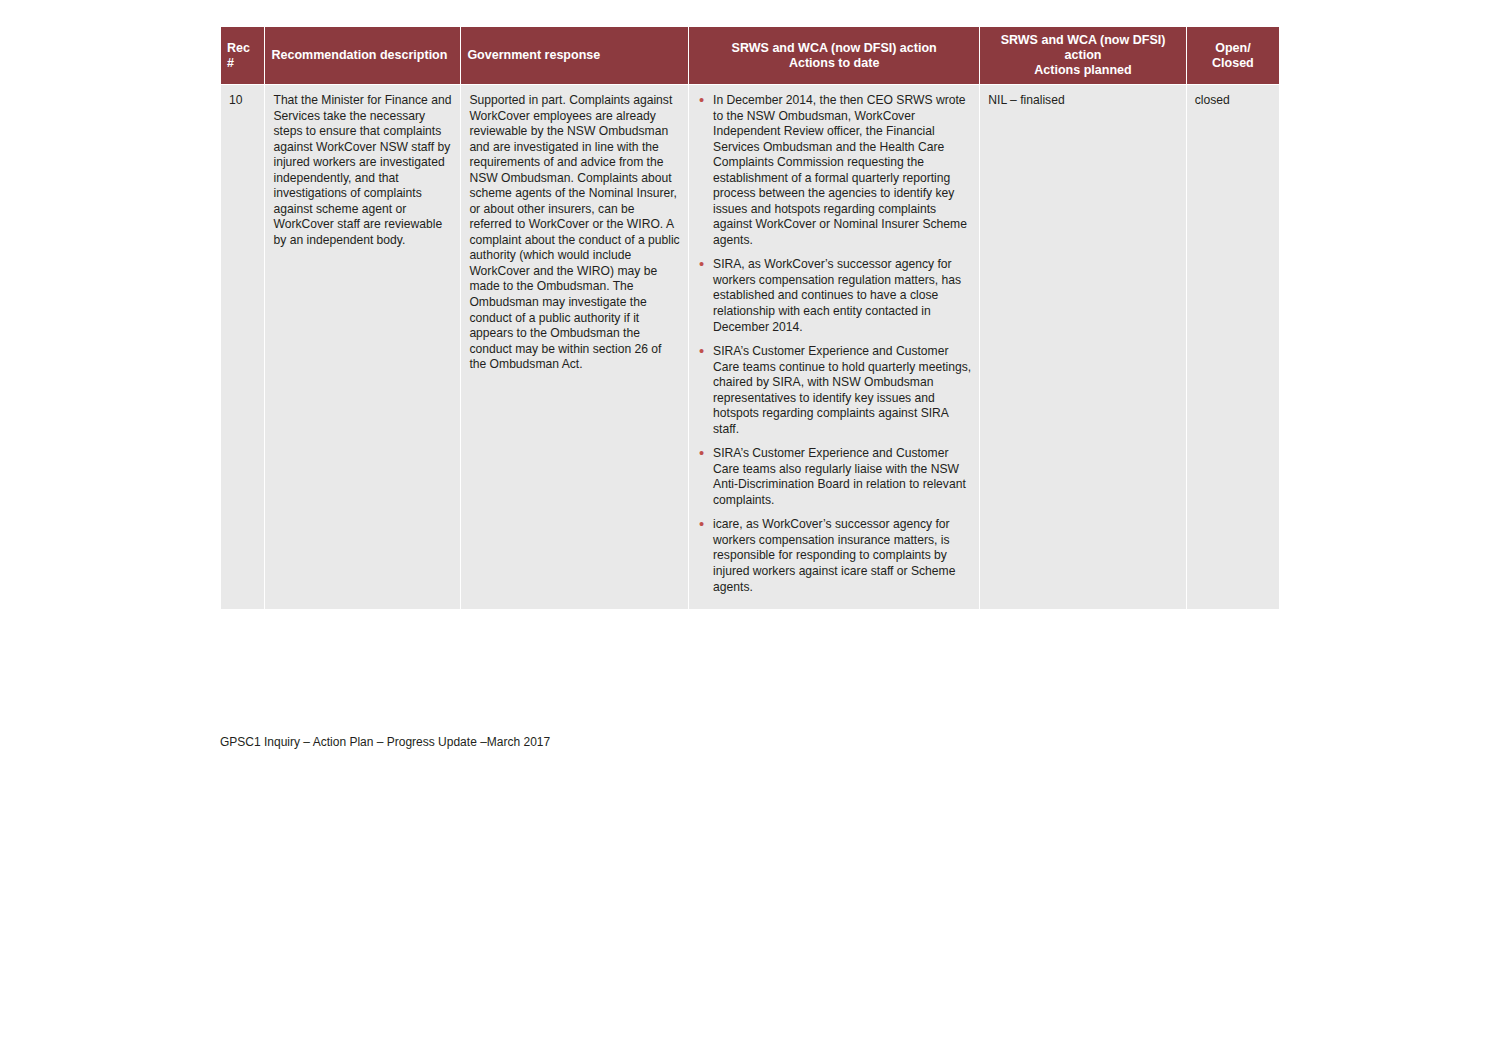| Rec # | Recommendation description | Government response | SRWS and WCA (now DFSI) action Actions to date | SRWS and WCA (now DFSI) action Actions planned | Open/ Closed |
| --- | --- | --- | --- | --- | --- |
| 10 | That the Minister for Finance and Services take the necessary steps to ensure that complaints against WorkCover NSW staff by injured workers are investigated independently, and that investigations of complaints against scheme agent or WorkCover staff are reviewable by an independent body. | Supported in part. Complaints against WorkCover employees are already reviewable by the NSW Ombudsman and are investigated in line with the requirements of and advice from the NSW Ombudsman. Complaints about scheme agents of the Nominal Insurer, or about other insurers, can be referred to WorkCover or the WIRO. A complaint about the conduct of a public authority (which would include WorkCover and the WIRO) may be made to the Ombudsman. The Ombudsman may investigate the conduct of a public authority if it appears to the Ombudsman the conduct may be within section 26 of the Ombudsman Act. | In December 2014, the then CEO SRWS wrote to the NSW Ombudsman, WorkCover Independent Review officer, the Financial Services Ombudsman and the Health Care Complaints Commission requesting the establishment of a formal quarterly reporting process between the agencies to identify key issues and hotspots regarding complaints against WorkCover or Nominal Insurer Scheme agents. SIRA, as WorkCover’s successor agency for workers compensation regulation matters, has established and continues to have a close relationship with each entity contacted in December 2014. SIRA’s Customer Experience and Customer Care teams continue to hold quarterly meetings, chaired by SIRA, with NSW Ombudsman representatives to identify key issues and hotspots regarding complaints against SIRA staff. SIRA’s Customer Experience and Customer Care teams also regularly liaise with the NSW Anti-Discrimination Board in relation to relevant complaints. icare, as WorkCover’s successor agency for workers compensation insurance matters, is responsible for responding to complaints by injured workers against icare staff or Scheme agents. | NIL – finalised | closed |
GPSC1 Inquiry – Action Plan – Progress Update –March 2017